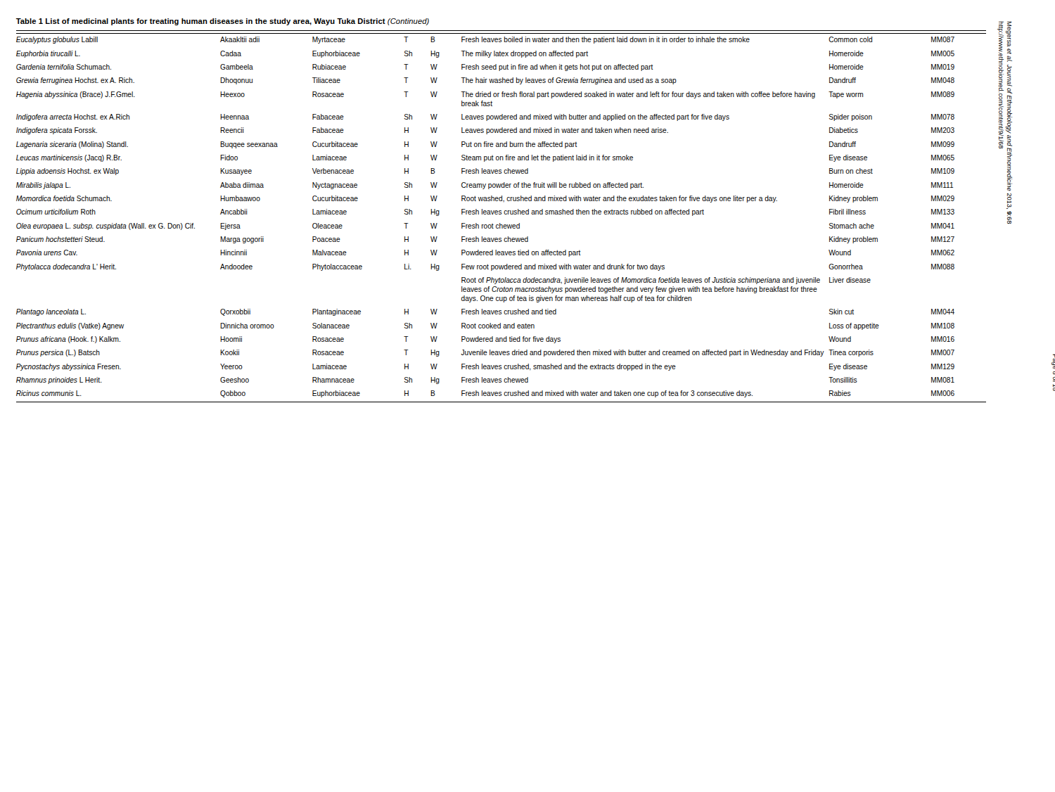Table 1 List of medicinal plants for treating human diseases in the study area, Wayu Tuka District (Continued)
| Eucalyptus globulus Labill | Akaakltii adii | Myrtaceae | T | B | Fresh leaves boiled in water and then the patient laid down in it in order to inhale the smoke | Common cold | MM087 |
| Euphorbia tirucalli L. | Cadaa | Euphorbiaceae | Sh | Hg | The milky latex dropped on affected part | Homeroide | MM005 |
| Gardenia ternifolia Schumach. | Gambeela | Rubiaceae | T | W | Fresh seed put in fire ad when it gets hot put on affected part | Homeroide | MM019 |
| Grewia ferruginea Hochst. ex A. Rich. | Dhoqonuu | Tiliaceae | T | W | The hair washed by leaves of Grewia ferruginea and used as a soap | Dandruff | MM048 |
| Hagenia abyssinica (Brace) J.F.Gmel. | Heexoo | Rosaceae | T | W | The dried or fresh floral part powdered soaked in water and left for four days and taken with coffee before having break fast | Tape worm | MM089 |
| Indigofera arrecta Hochst. ex A.Rich | Heennaa | Fabaceae | Sh | W | Leaves powdered and mixed with butter and applied on the affected part for five days | Spider poison | MM078 |
| Indigofera spicata Forssk. | Reencii | Fabaceae | H | W | Leaves powdered and mixed in water and taken when need arise. | Diabetics | MM203 |
| Lagenaria siceraria (Molina) Standl. | Buqqee seexanaa | Cucurbitaceae | H | W | Put on fire and burn the affected part | Dandruff | MM099 |
| Leucas martinicensis (Jacq) R.Br. | Fidoo | Lamiaceae | H | W | Steam put on fire and let the patient laid in it for smoke | Eye disease | MM065 |
| Lippia adoensis Hochst. ex Walp | Kusaayee | Verbenaceae | H | B | Fresh leaves chewed | Burn on chest | MM109 |
| Mirabilis jalapa L. | Ababa diimaa | Nyctagnaceae | Sh | W | Creamy powder of the fruit will be rubbed on affected part. | Homeroide | MM111 |
| Momordica foetida Schumach. | Humbaawoo | Cucurbitaceae | H | W | Root washed, crushed and mixed with water and the exudates taken for five days one liter per a day. | Kidney problem | MM029 |
| Ocimum urticifolium Roth | Ancabbii | Lamiaceae | Sh | Hg | Fresh leaves crushed and smashed then the extracts rubbed on affected part | Fibril illness | MM133 |
| Olea europaea L. subsp. cuspidata (Wall. ex G. Don) Cif. | Ejersa | Oleaceae | T | W | Fresh root chewed | Stomach ache | MM041 |
| Panicum hochstetteri Steud. | Marga gogorii | Poaceae | H | W | Fresh leaves chewed | Kidney problem | MM127 |
| Pavonia urens Cav. | Hincinnii | Malvaceae | H | W | Powdered leaves tied on affected part | Wound | MM062 |
| Phytolacca dodecandra L' Herit. | Andoodee | Phytolaccaceae | Li. | Hg | Few root powdered and mixed with water and drunk for two days | Gonorrhea | MM088 |
| | | | | | Root of Phytolacca dodecandra , juvenile leaves of Momordica foetida leaves of Justicia schimperiana and juvenile leaves of Croton macrostachyus powdered together and very few given with tea before having breakfast for three days. One cup of tea is given for man whereas half cup of tea for children | Liver disease | |
| Plantago lanceolata L. | Qorxobbii | Plantaginaceae | H | W | Fresh leaves crushed and tied | Skin cut | MM044 |
| Plectranthus edulis (Vatke) Agnew | Dinnicha oromoo | Solanaceae | Sh | W | Root cooked and eaten | Loss of appetite | MM108 |
| Prunus africana (Hook. f.) Kalkm. | Hoomii | Rosaceae | T | W | Powdered and tied for five days | Wound | MM016 |
| Prunus persica (L.) Batsch | Kookii | Rosaceae | T | Hg | Juvenile leaves dried and powdered then mixed with butter and creamed on affected part in Wednesday and Friday | Tinea corporis | MM007 |
| Pycnostachys abyssinica Fresen. | Yeeroo | Lamiaceae | H | W | Fresh leaves crushed, smashed and the extracts dropped in the eye | Eye disease | MM129 |
| Rhamnus prinoides L Herit. | Geeshoo | Rhamnaceae | Sh | Hg | Fresh leaves chewed | Tonsillitis | MM081 |
| Ricinus communis L. | Qobboo | Euphorbiaceae | H | B | Fresh leaves crushed and mixed with water and taken one cup of tea for 3 consecutive days. | Rabies | MM006 |
Megersa et al. Journal of Ethnobiology and Ethnomedicine 2013, 9:68 http://www.ethnobiomed.com/content/9/1/68
Page 8 of 18